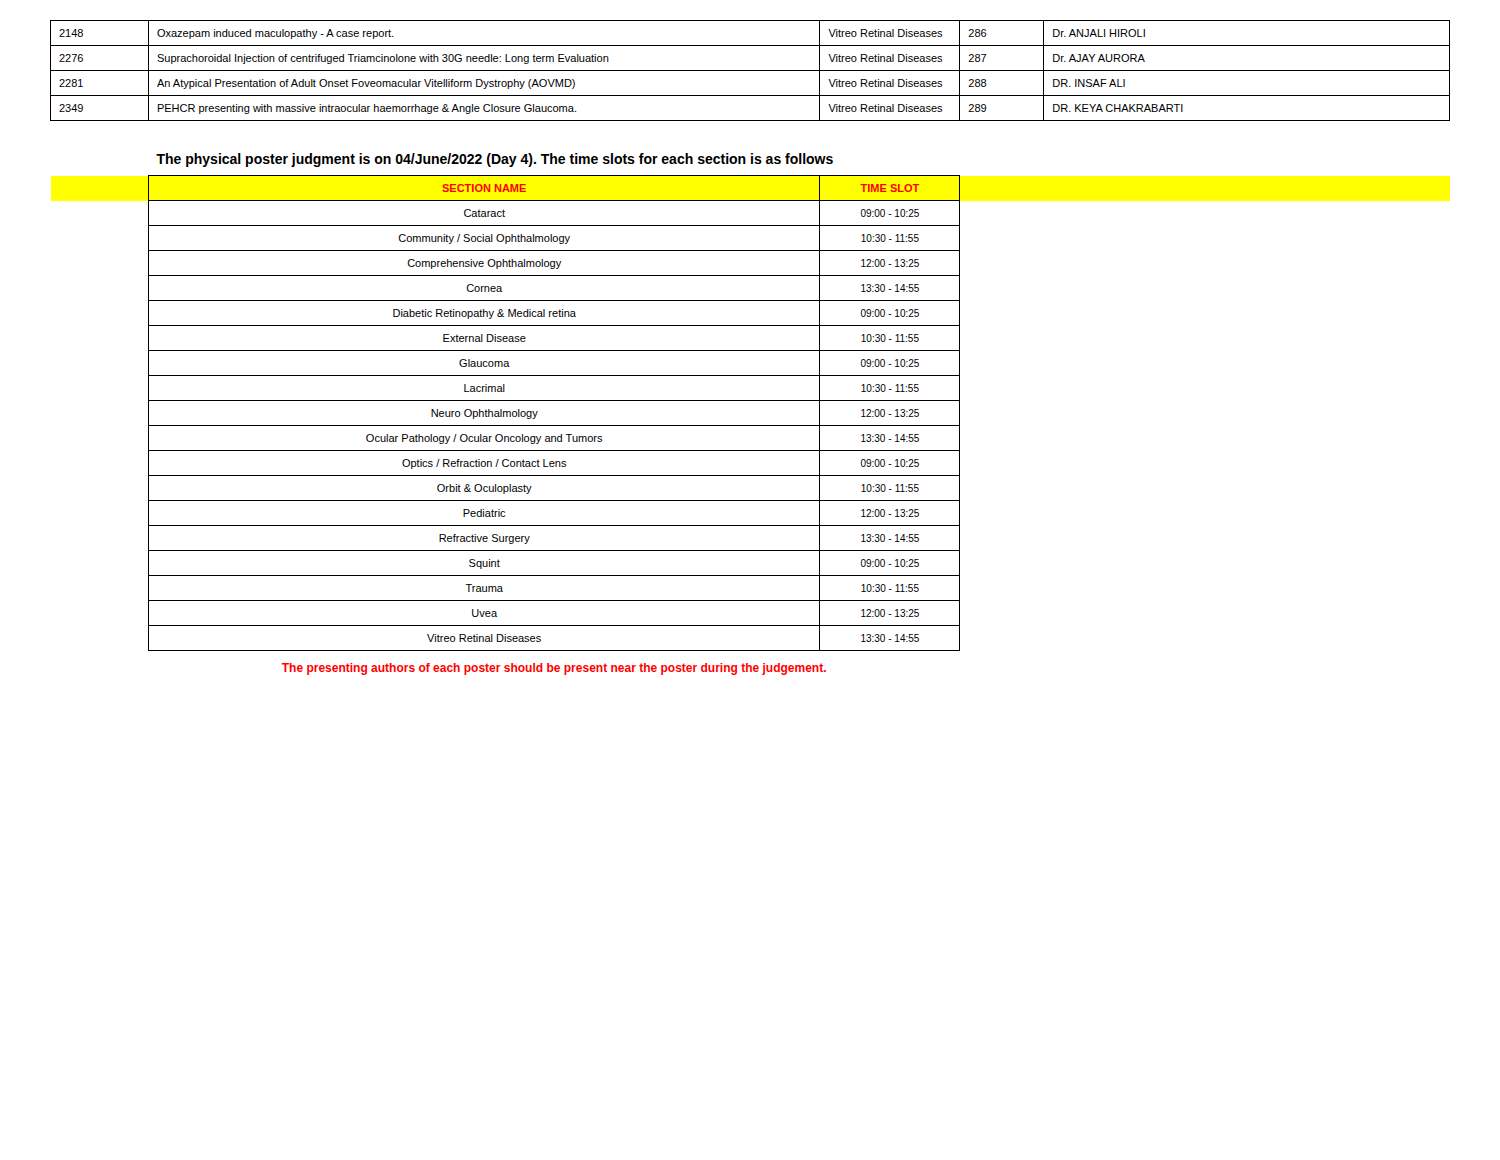| 2148 | Oxazepam induced maculopathy - A case report. | Vitreo Retinal Diseases | 286 | Dr. ANJALI HIROLI |
| 2276 | Suprachoroidal Injection of centrifuged Triamcinolone with 30G needle: Long term Evaluation | Vitreo Retinal Diseases | 287 | Dr. AJAY AURORA |
| 2281 | An Atypical Presentation of Adult Onset Foveomacular Vitelliform Dystrophy (AOVMD) | Vitreo Retinal Diseases | 288 | DR. INSAF ALI |
| 2349 | PEHCR presenting with massive intraocular haemorrhage & Angle Closure Glaucoma. | Vitreo Retinal Diseases | 289 | DR. KEYA CHAKRABARTI |
| | The physical poster judgment is on 04/June/2022 (Day 4). The time slots for each section is as follows | |
| | SECTION NAME | TIME SLOT | | |
| | Cataract | 09:00 - 10:25 | | |
| | Community / Social Ophthalmology | 10:30 - 11:55 | | |
| | Comprehensive Ophthalmology | 12:00 - 13:25 | | |
| | Cornea | 13:30 - 14:55 | | |
| | Diabetic Retinopathy & Medical retina | 09:00 - 10:25 | | |
| | External Disease | 10:30 - 11:55 | | |
| | Glaucoma | 09:00 - 10:25 | | |
| | Lacrimal | 10:30 - 11:55 | | |
| | Neuro Ophthalmology | 12:00 - 13:25 | | |
| | Ocular Pathology / Ocular Oncology and Tumors | 13:30 - 14:55 | | |
| | Optics / Refraction / Contact Lens | 09:00 - 10:25 | | |
| | Orbit & Oculoplasty | 10:30 - 11:55 | | |
| | Pediatric | 12:00 - 13:25 | | |
| | Refractive Surgery | 13:30 - 14:55 | | |
| | Squint | 09:00 - 10:25 | | |
| | Trauma | 10:30 - 11:55 | | |
| | Uvea | 12:00 - 13:25 | | |
| | Vitreo Retinal Diseases | 13:30 - 14:55 | | |
| | The presenting authors of each poster should be present near the poster during the judgement. | | |